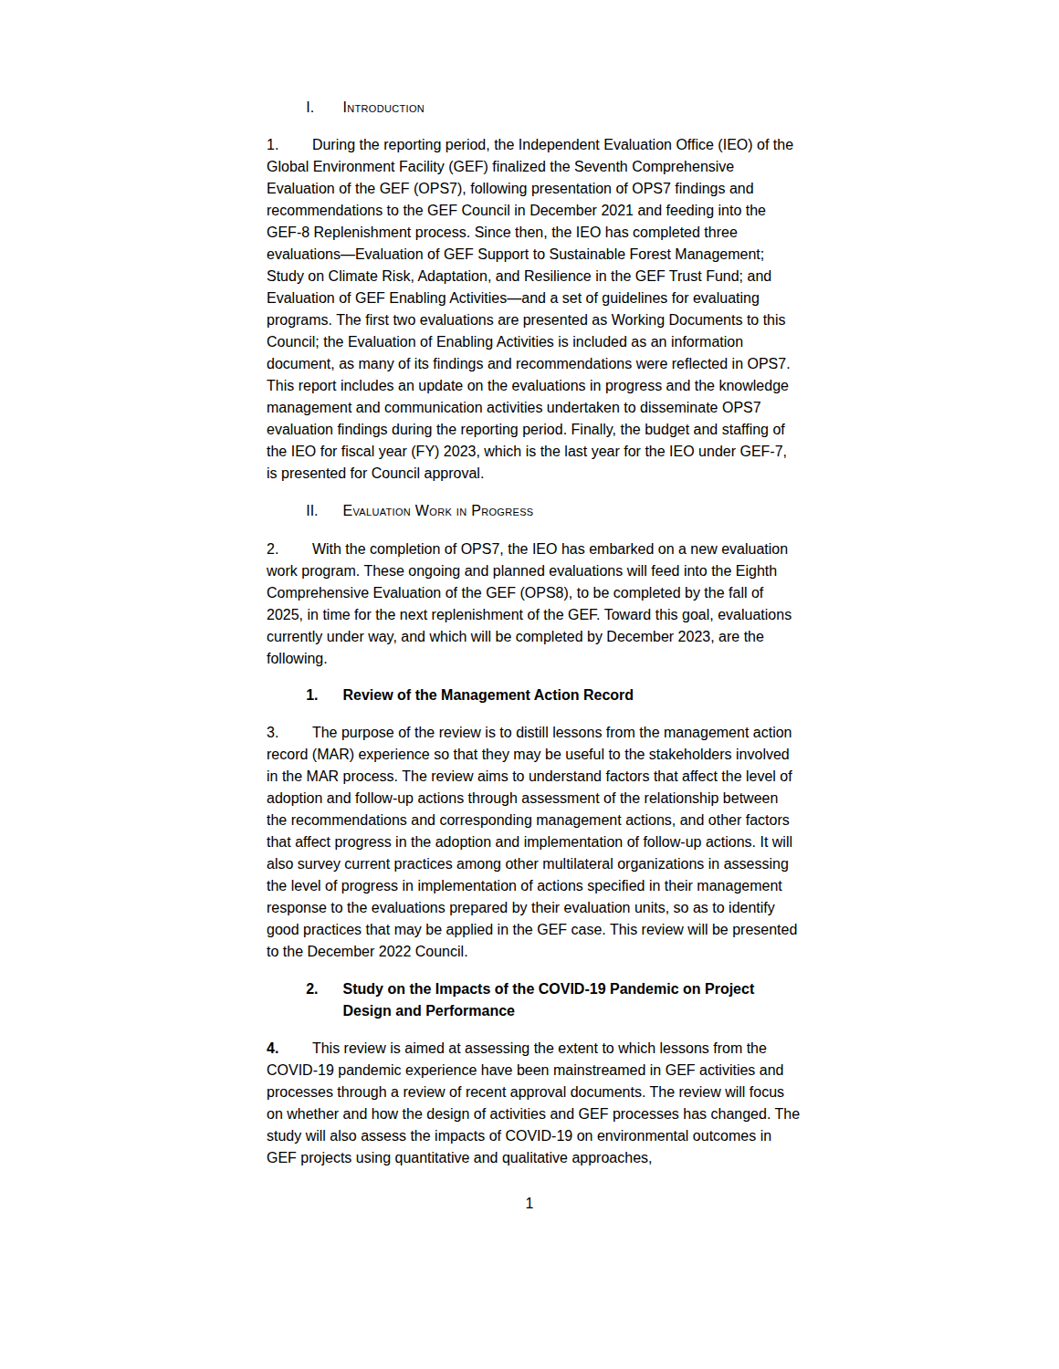I. Introduction
1. During the reporting period, the Independent Evaluation Office (IEO) of the Global Environment Facility (GEF) finalized the Seventh Comprehensive Evaluation of the GEF (OPS7), following presentation of OPS7 findings and recommendations to the GEF Council in December 2021 and feeding into the GEF-8 Replenishment process. Since then, the IEO has completed three evaluations—Evaluation of GEF Support to Sustainable Forest Management; Study on Climate Risk, Adaptation, and Resilience in the GEF Trust Fund; and Evaluation of GEF Enabling Activities—and a set of guidelines for evaluating programs. The first two evaluations are presented as Working Documents to this Council; the Evaluation of Enabling Activities is included as an information document, as many of its findings and recommendations were reflected in OPS7. This report includes an update on the evaluations in progress and the knowledge management and communication activities undertaken to disseminate OPS7 evaluation findings during the reporting period. Finally, the budget and staffing of the IEO for fiscal year (FY) 2023, which is the last year for the IEO under GEF-7, is presented for Council approval.
II. Evaluation Work in Progress
2. With the completion of OPS7, the IEO has embarked on a new evaluation work program. These ongoing and planned evaluations will feed into the Eighth Comprehensive Evaluation of the GEF (OPS8), to be completed by the fall of 2025, in time for the next replenishment of the GEF. Toward this goal, evaluations currently under way, and which will be completed by December 2023, are the following.
1. Review of the Management Action Record
3. The purpose of the review is to distill lessons from the management action record (MAR) experience so that they may be useful to the stakeholders involved in the MAR process. The review aims to understand factors that affect the level of adoption and follow-up actions through assessment of the relationship between the recommendations and corresponding management actions, and other factors that affect progress in the adoption and implementation of follow-up actions. It will also survey current practices among other multilateral organizations in assessing the level of progress in implementation of actions specified in their management response to the evaluations prepared by their evaluation units, so as to identify good practices that may be applied in the GEF case. This review will be presented to the December 2022 Council.
2. Study on the Impacts of the COVID-19 Pandemic on Project Design and Performance
4. This review is aimed at assessing the extent to which lessons from the COVID-19 pandemic experience have been mainstreamed in GEF activities and processes through a review of recent approval documents. The review will focus on whether and how the design of activities and GEF processes has changed. The study will also assess the impacts of COVID-19 on environmental outcomes in GEF projects using quantitative and qualitative approaches,
1